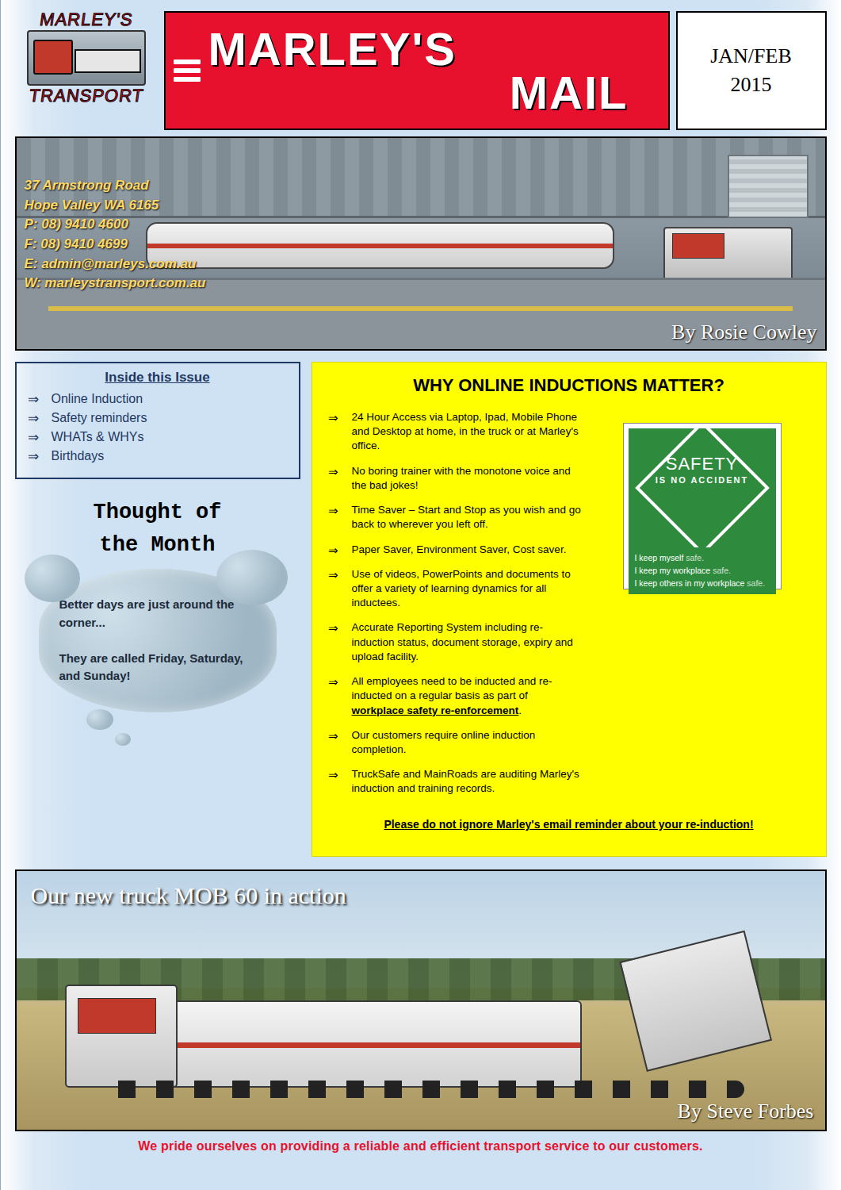MARLEY'S
TRANSPORT
MARLEY'SMAIL
JAN/FEB
2015
37 Armstrong Road
Hope Valley WA 6165
P: 08) 9410 4600
F: 08) 9410 4699
E: admin@marleys.com.au
W: marleystransport.com.au
By Rosie Cowley
Inside this Issue
Online Induction
Safety reminders
WHATs & WHYs
Birthdays
Thought of
the Month
Better days are just around the corner...
They are called Friday, Saturday, and Sunday!
WHY ONLINE INDUCTIONS MATTER?
24 Hour Access via Laptop, Ipad, Mobile Phone and Desktop at home, in the truck or at Marley's office.
No boring trainer with the monotone voice and the bad jokes!
Time Saver – Start and Stop as you wish and go back to wherever you left off.
Paper Saver, Environment Saver, Cost saver.
Use of videos, PowerPoints and documents to offer a variety of learning dynamics for all inductees.
Accurate Reporting System including re-induction status, document storage, expiry and upload facility.
All employees need to be inducted and re-inducted on a regular basis as part of workplace safety re-enforcement.
Our customers require online induction completion.
TruckSafe and MainRoads are auditing Marley's induction and training records.
SAFETYIS NO ACCIDENT
I keep myself safe.
I keep my workplace safe.
I keep others in my workplace safe.
Please do not ignore Marley's email reminder about your re-induction!
Our new truck MOB 60 in action
By Steve Forbes
We pride ourselves on providing a reliable and efficient transport service to our customers.